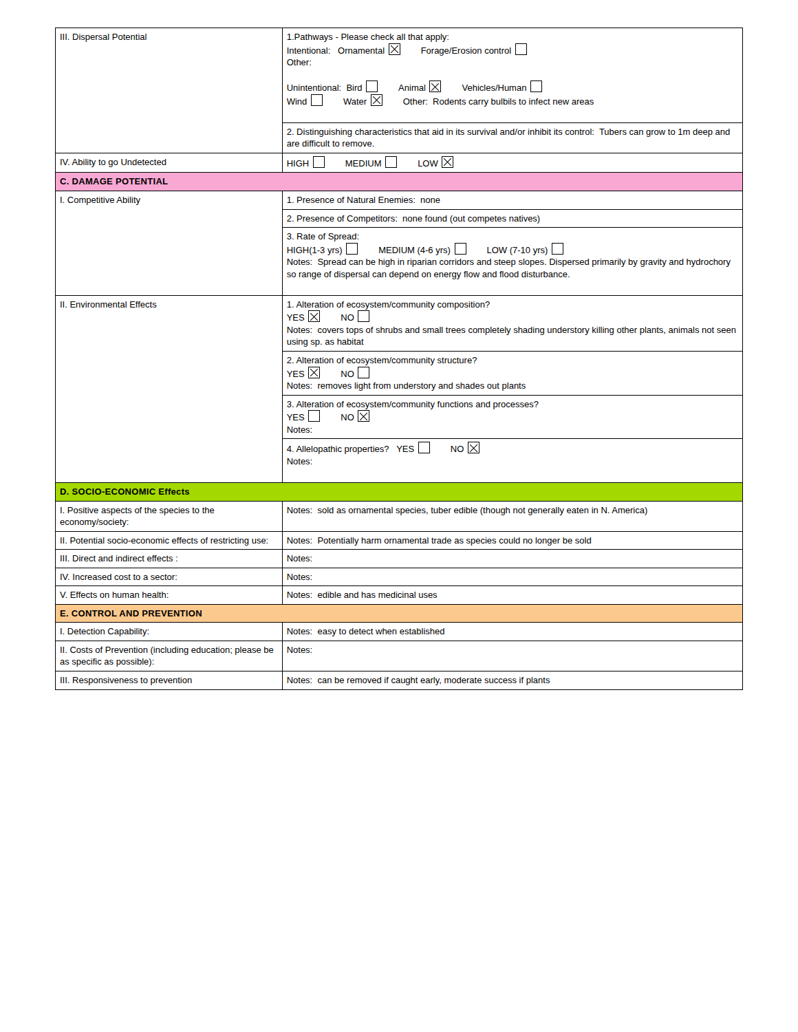| III. Dispersal Potential | 1.Pathways - Please check all that apply: Intentional: Ornamental Forage/Erosion control Other: Unintentional: Bird Animal Vehicles/Human Wind Water Other: Rodents carry bulbils to infect new areas |
| 2. Distinguishing characteristics that aid in its survival and/or inhibit its control: Tubers can grow to 1m deep and are difficult to remove. |
| IV. Ability to go Undetected | HIGH MEDIUM LOW |
| C. DAMAGE POTENTIAL |
| I. Competitive Ability | 1. Presence of Natural Enemies: none |
| 2. Presence of Competitors: none found (out competes natives) |
| 3. Rate of Spread: HIGH(1-3 yrs) MEDIUM (4-6 yrs) LOW (7-10 yrs) Notes: Spread can be high in riparian corridors and steep slopes. Dispersed primarily by gravity and hydrochory so range of dispersal can depend on energy flow and flood disturbance. |
| II. Environmental Effects | 1. Alteration of ecosystem/community composition? YES NO Notes: covers tops of shrubs and small trees completely shading understory killing other plants, animals not seen using sp. as habitat |
| 2. Alteration of ecosystem/community structure? YES NO Notes: removes light from understory and shades out plants |
| 3. Alteration of ecosystem/community functions and processes? YES NO Notes: |
| 4. Allelopathic properties? YES NO Notes: |
| D. SOCIO-ECONOMIC Effects |
| I. Positive aspects of the species to the economy/society: | Notes: sold as ornamental species, tuber edible (though not generally eaten in N. America) |
| II. Potential socio-economic effects of restricting use: | Notes: Potentially harm ornamental trade as species could no longer be sold |
| III. Direct and indirect effects : | Notes: |
| IV. Increased cost to a sector: | Notes: |
| V. Effects on human health: | Notes: edible and has medicinal uses |
| E. CONTROL AND PREVENTION |
| I. Detection Capability: | Notes: easy to detect when established |
| II. Costs of Prevention (including education; please be as specific as possible): | Notes: |
| III. Responsiveness to prevention | Notes: can be removed if caught early, moderate success if plants |